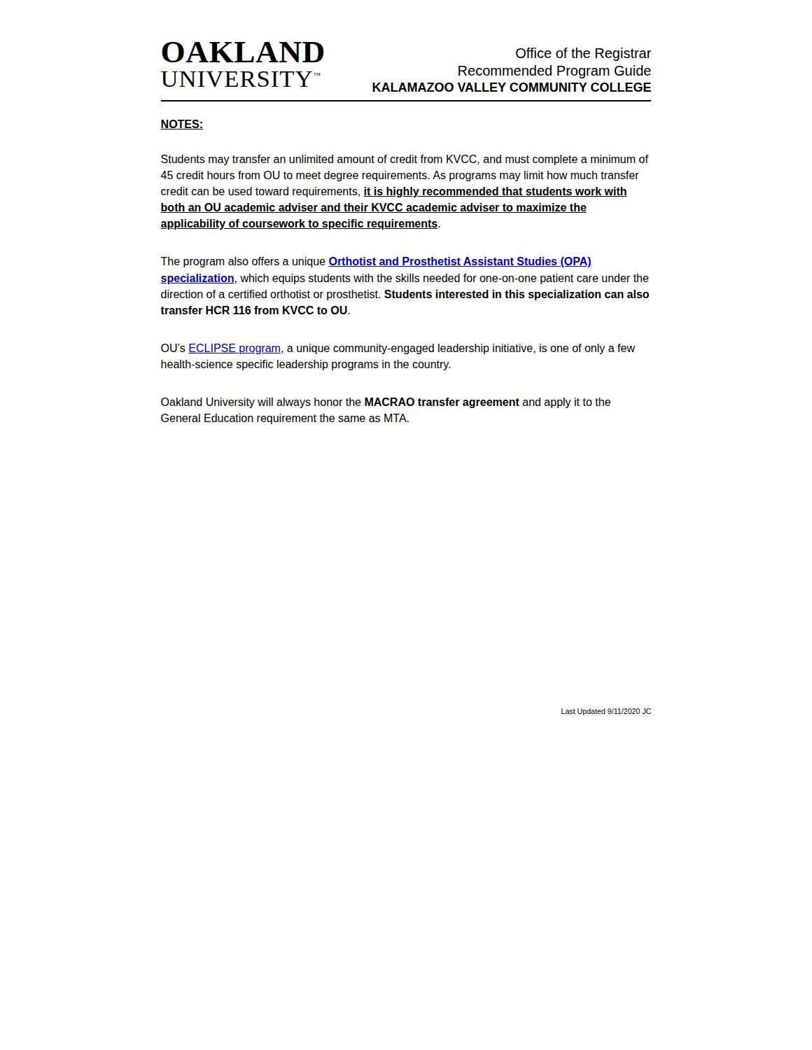OAKLAND UNIVERSITY™
Office of the Registrar
Recommended Program Guide
KALAMAZOO VALLEY COMMUNITY COLLEGE
NOTES:
Students may transfer an unlimited amount of credit from KVCC, and must complete a minimum of 45 credit hours from OU to meet degree requirements. As programs may limit how much transfer credit can be used toward requirements, it is highly recommended that students work with both an OU academic adviser and their KVCC academic adviser to maximize the applicability of coursework to specific requirements.
The program also offers a unique Orthotist and Prosthetist Assistant Studies (OPA) specialization, which equips students with the skills needed for one-on-one patient care under the direction of a certified orthotist or prosthetist. Students interested in this specialization can also transfer HCR 116 from KVCC to OU.
OU’s ECLIPSE program, a unique community-engaged leadership initiative, is one of only a few health-science specific leadership programs in the country.
Oakland University will always honor the MACRAO transfer agreement and apply it to the General Education requirement the same as MTA.
Last Updated 9/11/2020 JC